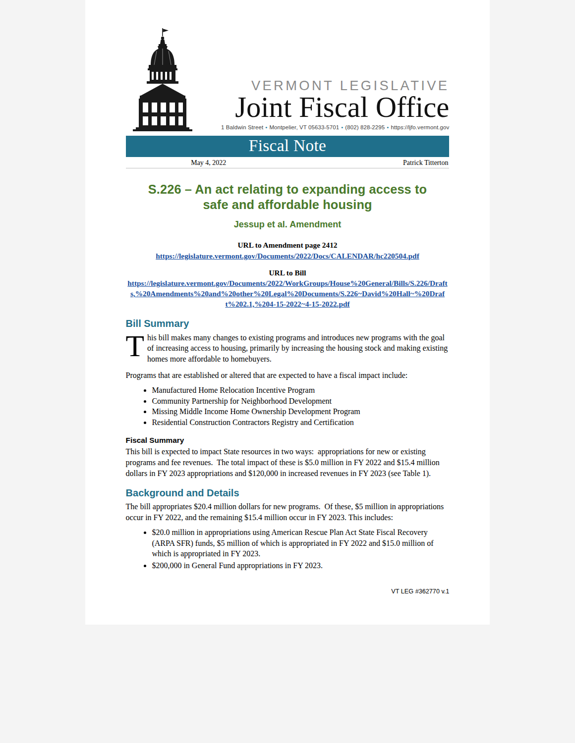VERMONT LEGISLATIVE
Joint Fiscal Office
1 Baldwin Street•Montpelier, VT 05633-5701•(802) 828-2295•https://ljfo.vermont.gov
Fiscal Note
May 4, 2022 Patrick Titterton
S.226 – An act relating to expanding access to
safe and affordable housing
Jessup et al. Amendment
URL to Amendment page 2412 https://legislature.vermont.gov/Documents/2022/Docs/CALENDAR/hc220504.pdf
URL to Bill https://legislature.vermont.gov/Documents/2022/WorkGroups/House%20General/Bills/S.226/Drafts,%20Amendments%20and%20other%20Legal%20Documents/S.226~David%20Hall~%20Draft%202.1,%204-15-2022~4-15-2022.pdf
Bill Summary
This bill makes many changes to existing programs and introduces new programs with the goal of increasing access to housing, primarily by increasing the housing stock and making existing homes more affordable to homebuyers.
Programs that are established or altered that are expected to have a fiscal impact include:
Manufactured Home Relocation Incentive Program
Community Partnership for Neighborhood Development
Missing Middle Income Home Ownership Development Program
Residential Construction Contractors Registry and Certification
Fiscal Summary
This bill is expected to impact State resources in two ways: appropriations for new or existing programs and fee revenues. The total impact of these is $5.0 million in FY 2022 and $15.4 million dollars in FY 2023 appropriations and $120,000 in increased revenues in FY 2023 (see Table 1).
Background and Details
The bill appropriates $20.4 million dollars for new programs. Of these, $5 million in appropriations occur in FY 2022, and the remaining $15.4 million occur in FY 2023. This includes:
$20.0 million in appropriations using American Rescue Plan Act State Fiscal Recovery (ARPA SFR) funds, $5 million of which is appropriated in FY 2022 and $15.0 million of which is appropriated in FY 2023.
$200,000 in General Fund appropriations in FY 2023.
VT LEG #362770 v.1